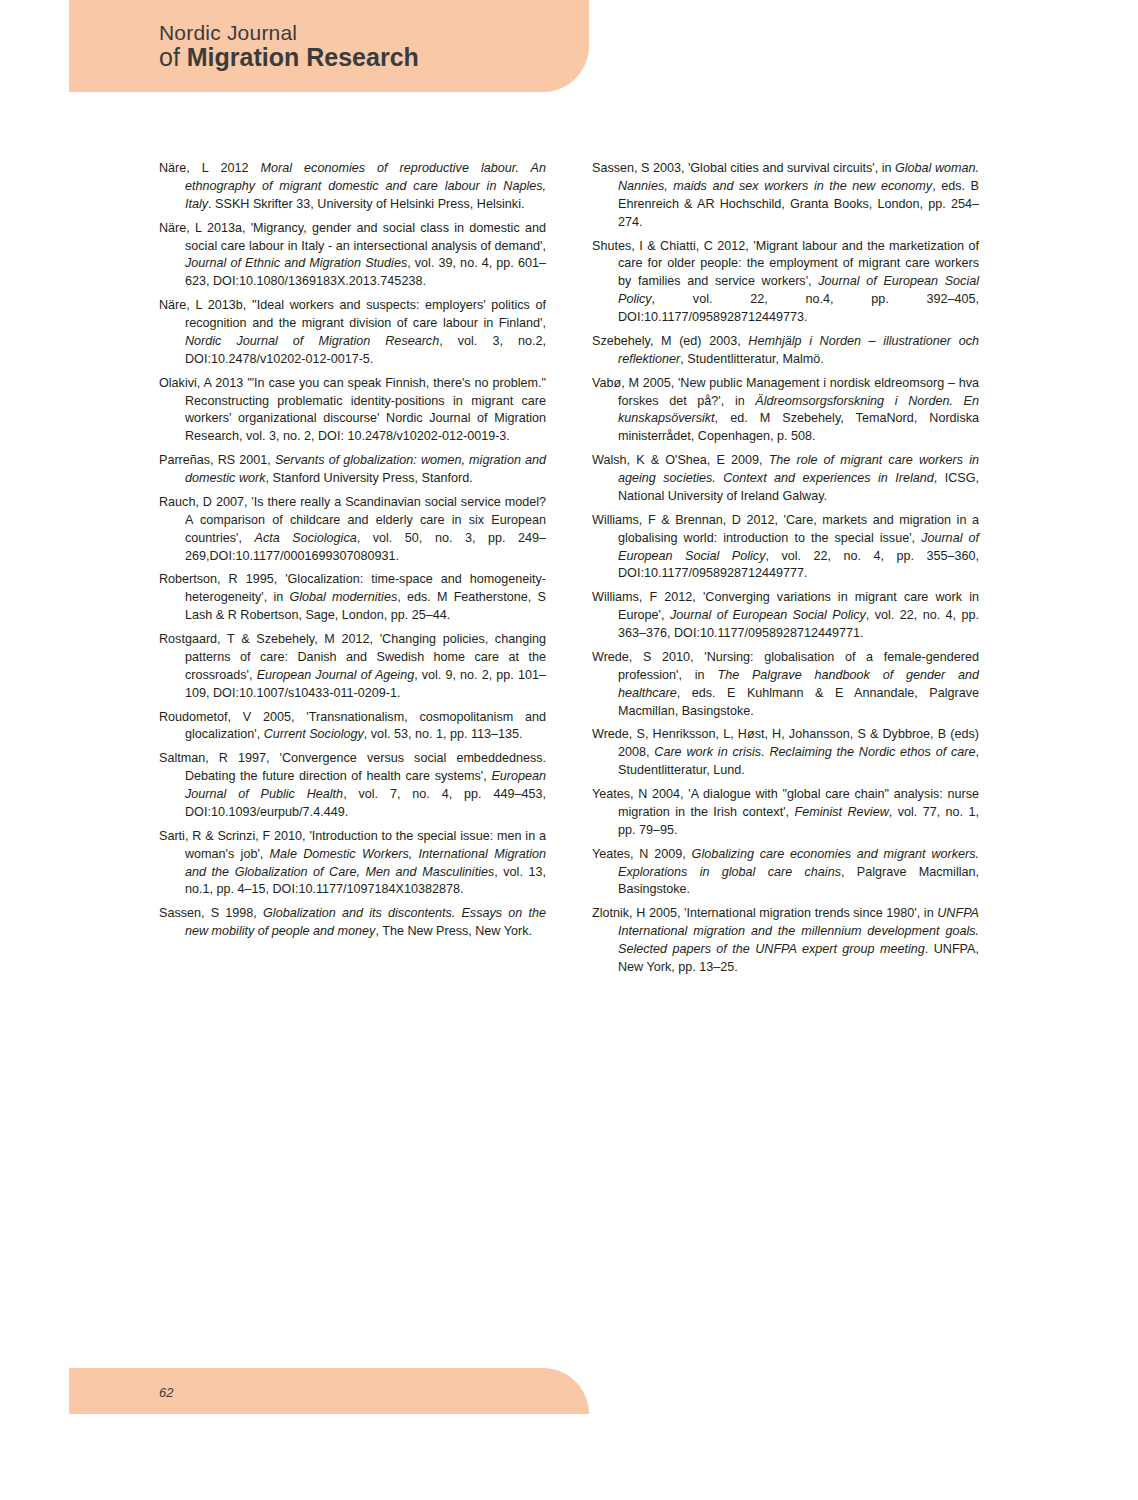Nordic Journal
of Migration Research
Näre, L 2012 Moral economies of reproductive labour. An ethnography of migrant domestic and care labour in Naples, Italy. SSKH Skrifter 33, University of Helsinki Press, Helsinki.
Näre, L 2013a, 'Migrancy, gender and social class in domestic and social care labour in Italy - an intersectional analysis of demand', Journal of Ethnic and Migration Studies, vol. 39, no. 4, pp. 601–623, DOI:10.1080/1369183X.2013.745238.
Näre, L 2013b, ''Ideal workers and suspects: employers' politics of recognition and the migrant division of care labour in Finland', Nordic Journal of Migration Research, vol. 3, no.2, DOI:10.2478/v10202-012-0017-5.
Olakivi, A 2013 '"In case you can speak Finnish, there's no problem." Reconstructing problematic identity-positions in migrant care workers' organizational discourse' Nordic Journal of Migration Research, vol. 3, no. 2, DOI: 10.2478/v10202-012-0019-3.
Parreñas, RS 2001, Servants of globalization: women, migration and domestic work, Stanford University Press, Stanford.
Rauch, D 2007, 'Is there really a Scandinavian social service model? A comparison of childcare and elderly care in six European countries', Acta Sociologica, vol. 50, no. 3, pp. 249–269,DOI:10.1177/0001699307080931.
Robertson, R 1995, 'Glocalization: time-space and homogeneity-heterogeneity', in Global modernities, eds. M Featherstone, S Lash & R Robertson, Sage, London, pp. 25–44.
Rostgaard, T & Szebehely, M 2012, 'Changing policies, changing patterns of care: Danish and Swedish home care at the crossroads', European Journal of Ageing, vol. 9, no. 2, pp. 101–109, DOI:10.1007/s10433-011-0209-1.
Roudometof, V 2005, 'Transnationalism, cosmopolitanism and glocalization', Current Sociology, vol. 53, no. 1, pp. 113–135.
Saltman, R 1997, 'Convergence versus social embeddedness. Debating the future direction of health care systems', European Journal of Public Health, vol. 7, no. 4, pp. 449–453, DOI:10.1093/eurpub/7.4.449.
Sarti, R & Scrinzi, F 2010, 'Introduction to the special issue: men in a woman's job', Male Domestic Workers, International Migration and the Globalization of Care, Men and Masculinities, vol. 13, no.1, pp. 4–15, DOI:10.1177/1097184X10382878.
Sassen, S 1998, Globalization and its discontents. Essays on the new mobility of people and money, The New Press, New York.
Sassen, S 2003, 'Global cities and survival circuits', in Global woman. Nannies, maids and sex workers in the new economy, eds. B Ehrenreich & AR Hochschild, Granta Books, London, pp. 254–274.
Shutes, I & Chiatti, C 2012, 'Migrant labour and the marketization of care for older people: the employment of migrant care workers by families and service workers', Journal of European Social Policy, vol. 22, no.4, pp. 392–405, DOI:10.1177/0958928712449773.
Szebehely, M (ed) 2003, Hemhjälp i Norden – illustrationer och reflektioner, Studentlitteratur, Malmö.
Vabø, M 2005, 'New public Management i nordisk eldreomsorg – hva forskes det på?', in Äldreomsorgsforskning i Norden. En kunskapsöversikt, ed. M Szebehely, TemaNord, Nordiska ministerrådet, Copenhagen, p. 508.
Walsh, K & O'Shea, E 2009, The role of migrant care workers in ageing societies. Context and experiences in Ireland, ICSG, National University of Ireland Galway.
Williams, F & Brennan, D 2012, 'Care, markets and migration in a globalising world: introduction to the special issue', Journal of European Social Policy, vol. 22, no. 4, pp. 355–360, DOI:10.1177/0958928712449777.
Williams, F 2012, 'Converging variations in migrant care work in Europe', Journal of European Social Policy, vol. 22, no. 4, pp. 363–376, DOI:10.1177/0958928712449771.
Wrede, S 2010, 'Nursing: globalisation of a female-gendered profession', in The Palgrave handbook of gender and healthcare, eds. E Kuhlmann & E Annandale, Palgrave Macmillan, Basingstoke.
Wrede, S, Henriksson, L, Høst, H, Johansson, S & Dybbroe, B (eds) 2008, Care work in crisis. Reclaiming the Nordic ethos of care, Studentlitteratur, Lund.
Yeates, N 2004, 'A dialogue with "global care chain" analysis: nurse migration in the Irish context', Feminist Review, vol. 77, no. 1, pp. 79–95.
Yeates, N 2009, Globalizing care economies and migrant workers. Explorations in global care chains, Palgrave Macmillan, Basingstoke.
Zlotnik, H 2005, 'International migration trends since 1980', in UNFPA International migration and the millennium development goals. Selected papers of the UNFPA expert group meeting. UNFPA, New York, pp. 13–25.
62